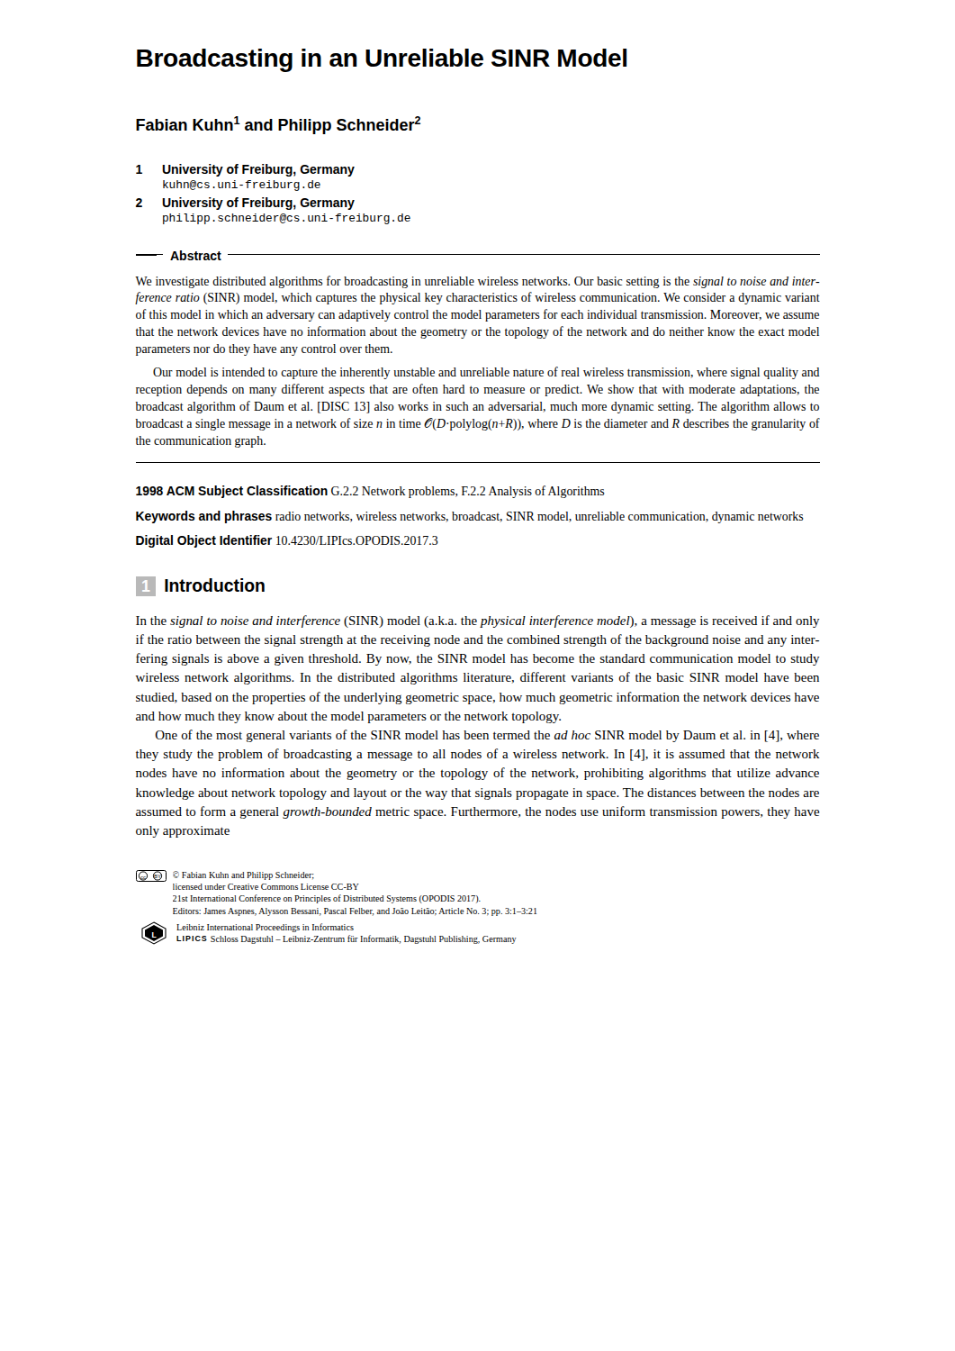Broadcasting in an Unreliable SINR Model
Fabian Kuhn1 and Philipp Schneider2
1 University of Freiburg, Germany kuhn@cs.uni-freiburg.de
2 University of Freiburg, Germany philipp.schneider@cs.uni-freiburg.de
We investigate distributed algorithms for broadcasting in unreliable wireless networks. Our basic setting is the signal to noise and interference ratio (SINR) model, which captures the physical key characteristics of wireless communication. We consider a dynamic variant of this model in which an adversary can adaptively control the model parameters for each individual transmission. Moreover, we assume that the network devices have no information about the geometry or the topology of the network and do neither know the exact model parameters nor do they have any control over them.
Our model is intended to capture the inherently unstable and unreliable nature of real wireless transmission, where signal quality and reception depends on many different aspects that are often hard to measure or predict. We show that with moderate adaptations, the broadcast algorithm of Daum et al. [DISC 13] also works in such an adversarial, much more dynamic setting. The algorithm allows to broadcast a single message in a network of size n in time 𝒪(D·polylog(n+R)), where D is the diameter and R describes the granularity of the communication graph.
1998 ACM Subject Classification G.2.2 Network problems, F.2.2 Analysis of Algorithms
Keywords and phrases radio networks, wireless networks, broadcast, SINR model, unreliable communication, dynamic networks
Digital Object Identifier 10.4230/LIPIcs.OPODIS.2017.3
1 Introduction
In the signal to noise and interference (SINR) model (a.k.a. the physical interference model), a message is received if and only if the ratio between the signal strength at the receiving node and the combined strength of the background noise and any interfering signals is above a given threshold. By now, the SINR model has become the standard communication model to study wireless network algorithms. In the distributed algorithms literature, different variants of the basic SINR model have been studied, based on the properties of the underlying geometric space, how much geometric information the network devices have and how much they know about the model parameters or the network topology.
One of the most general variants of the SINR model has been termed the ad hoc SINR model by Daum et al. in [4], where they study the problem of broadcasting a message to all nodes of a wireless network. In [4], it is assumed that the network nodes have no information about the geometry or the topology of the network, prohibiting algorithms that utilize advance knowledge about network topology and layout or the way that signals propagate in space. The distances between the nodes are assumed to form a general growth-bounded metric space. Furthermore, the nodes use uniform transmission powers, they have only approximate
cc BY
© Fabian Kuhn and Philipp Schneider;
licensed under Creative Commons License CC-BY
21st International Conference on Principles of Distributed Systems (OPODIS 2017).
Editors: James Aspnes, Alysson Bessani, Pascal Felber, and João Leitão; Article No. 3; pp. 3:1–3:21
L
Leibniz International Proceedings in Informatics
LIPICSSchloss Dagstuhl – Leibniz-Zentrum für Informatik, Dagstuhl Publishing, Germany